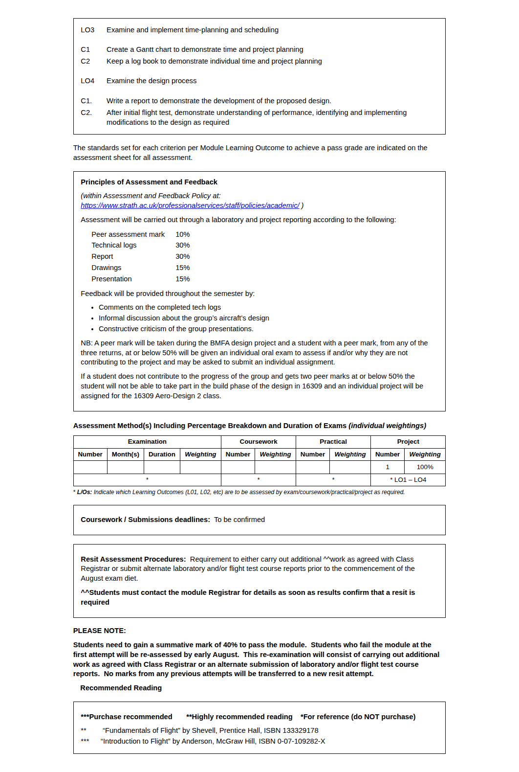| LO3 | Examine and implement time-planning and scheduling |
| C1 | Create a Gantt chart to demonstrate time and project planning |
| C2 | Keep a log book to demonstrate individual time and project planning |
| LO4 | Examine the design process |
| C1. | Write a report to demonstrate the development of the proposed design. |
| C2. | After initial flight test, demonstrate understanding of performance, identifying and implementing modifications to the design as required |
The standards set for each criterion per Module Learning Outcome to achieve a pass grade are indicated on the assessment sheet for all assessment.
Principles of Assessment and Feedback
(within Assessment and Feedback Policy at: https://www.strath.ac.uk/professionalservices/staff/policies/academic/ )
Assessment will be carried out through a laboratory and project reporting according to the following:
| Peer assessment mark | 10% |
| Technical logs | 30% |
| Report | 30% |
| Drawings | 15% |
| Presentation | 15% |
Feedback will be provided throughout the semester by:
Comments on the completed tech logs
Informal discussion about the group’s aircraft’s design
Constructive criticism of the group presentations.
NB: A peer mark will be taken during the BMFA design project and a student with a peer mark, from any of the three returns, at or below 50% will be given an individual oral exam to assess if and/or why they are not contributing to the project and may be asked to submit an individual assignment.
If a student does not contribute to the progress of the group and gets two peer marks at or below 50% the student will not be able to take part in the build phase of the design in 16309 and an individual project will be assigned for the 16309 Aero-Design 2 class.
Assessment Method(s) Including Percentage Breakdown and Duration of Exams (individual weightings)
| Examination | Coursework | Practical | Project |
| --- | --- | --- | --- |
| Number | Month(s) | Duration | Weighting | Number | Weighting | Number | Weighting | Number | Weighting |
| | | | | | | | | 1 | 100% |
| * | * | * | * LO1 – LO4 |
* L/Os: Indicate which Learning Outcomes (L01, L02, etc) are to be assessed by exam/coursework/practical/project as required.
Coursework / Submissions deadlines: To be confirmed
Resit Assessment Procedures: Requirement to either carry out additional ^^work as agreed with Class Registrar or submit alternate laboratory and/or flight test course reports prior to the commencement of the August exam diet.
^^Students must contact the module Registrar for details as soon as results confirm that a resit is required
PLEASE NOTE:
Students need to gain a summative mark of 40% to pass the module. Students who fail the module at the first attempt will be re-assessed by early August. This re-examination will consist of carrying out additional work as agreed with Class Registrar or an alternate submission of laboratory and/or flight test course reports. No marks from any previous attempts will be transferred to a new resit attempt.
Recommended Reading
***Purchase recommended **Highly recommended reading *For reference (do NOT purchase)
** “Fundamentals of Flight” by Shevell, Prentice Hall, ISBN 133329178
*** “Introduction to Flight” by Anderson, McGraw Hill, ISBN 0-07-109282-X